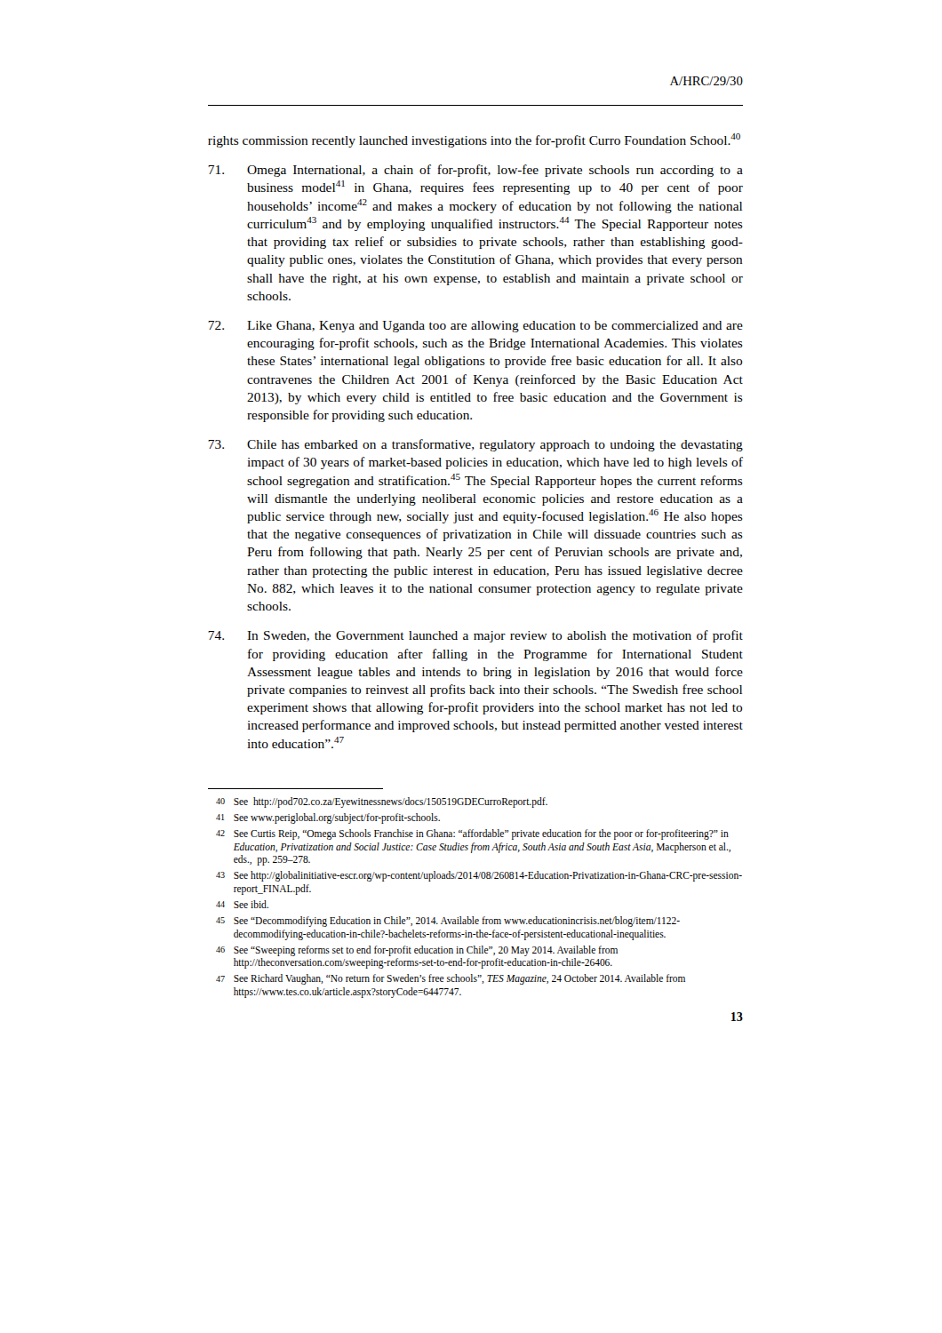A/HRC/29/30
rights commission recently launched investigations into the for-profit Curro Foundation School.40
71.
Omega International, a chain of for-profit, low-fee private schools run according to a business model41 in Ghana, requires fees representing up to 40 per cent of poor households’ income42 and makes a mockery of education by not following the national curriculum43 and by employing unqualified instructors.44 The Special Rapporteur notes that providing tax relief or subsidies to private schools, rather than establishing good-quality public ones, violates the Constitution of Ghana, which provides that every person shall have the right, at his own expense, to establish and maintain a private school or schools.
72.
Like Ghana, Kenya and Uganda too are allowing education to be commercialized and are encouraging for-profit schools, such as the Bridge International Academies. This violates these States’ international legal obligations to provide free basic education for all. It also contravenes the Children Act 2001 of Kenya (reinforced by the Basic Education Act 2013), by which every child is entitled to free basic education and the Government is responsible for providing such education.
73.
Chile has embarked on a transformative, regulatory approach to undoing the devastating impact of 30 years of market-based policies in education, which have led to high levels of school segregation and stratification.45 The Special Rapporteur hopes the current reforms will dismantle the underlying neoliberal economic policies and restore education as a public service through new, socially just and equity-focused legislation.46 He also hopes that the negative consequences of privatization in Chile will dissuade countries such as Peru from following that path. Nearly 25 per cent of Peruvian schools are private and, rather than protecting the public interest in education, Peru has issued legislative decree No. 882, which leaves it to the national consumer protection agency to regulate private schools.
74.
In Sweden, the Government launched a major review to abolish the motivation of profit for providing education after falling in the Programme for International Student Assessment league tables and intends to bring in legislation by 2016 that would force private companies to reinvest all profits back into their schools. “The Swedish free school experiment shows that allowing for-profit providers into the school market has not led to increased performance and improved schools, but instead permitted another vested interest into education”.47
40
See http://pod702.co.za/Eyewitnessnews/docs/150519GDECurroReport.pdf.
41
See www.periglobal.org/subject/for-profit-schools.
42
See Curtis Reip, “Omega Schools Franchise in Ghana: “affordable” private education for the poor or for-profiteering?” in Education, Privatization and Social Justice: Case Studies from Africa, South Asia and South East Asia, Macpherson et al., eds., pp. 259–278.
43
See http://globalinitiative-escr.org/wp-content/uploads/2014/08/260814-Education-Privatization-in-Ghana-CRC-pre-session-report_FINAL.pdf.
44
See ibid.
45
See “Decommodifying Education in Chile”, 2014. Available from www.educationincrisis.net/blog/item/1122-decommodifying-education-in-chile?-bachelets-reforms-in-the-face-of-persistent-educational-inequalities.
46
See “Sweeping reforms set to end for-profit education in Chile”, 20 May 2014. Available from http://theconversation.com/sweeping-reforms-set-to-end-for-profit-education-in-chile-26406.
47
See Richard Vaughan, “No return for Sweden’s free schools”, TES Magazine, 24 October 2014. Available from https://www.tes.co.uk/article.aspx?storyCode=6447747.
13